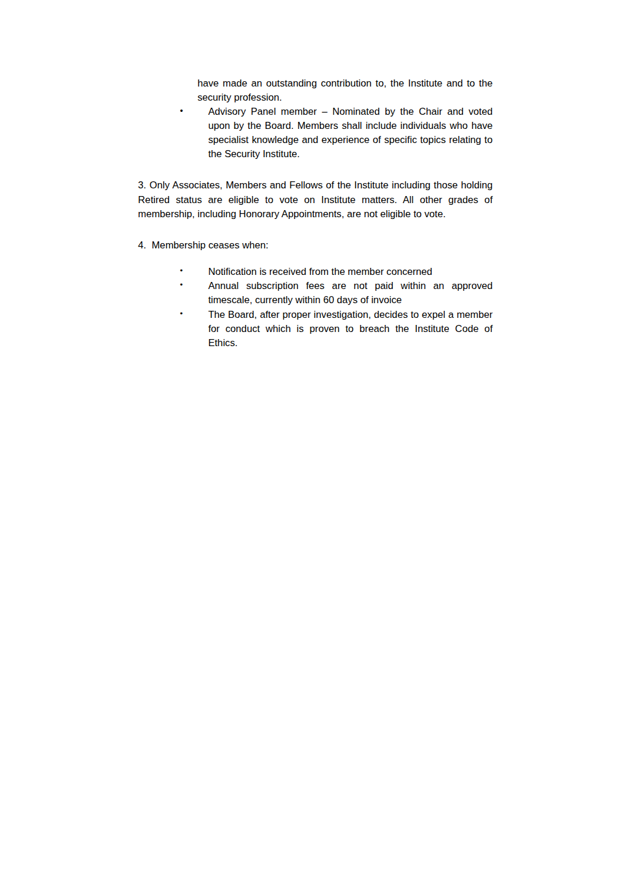have made an outstanding contribution to, the Institute and to the security profession.
Advisory Panel member – Nominated by the Chair and voted upon by the Board. Members shall include individuals who have specialist knowledge and experience of specific topics relating to the Security Institute.
3. Only Associates, Members and Fellows of the Institute including those holding Retired status are eligible to vote on Institute matters. All other grades of membership, including Honorary Appointments, are not eligible to vote.
4. Membership ceases when:
Notification is received from the member concerned
Annual subscription fees are not paid within an approved timescale, currently within 60 days of invoice
The Board, after proper investigation, decides to expel a member for conduct which is proven to breach the Institute Code of Ethics.